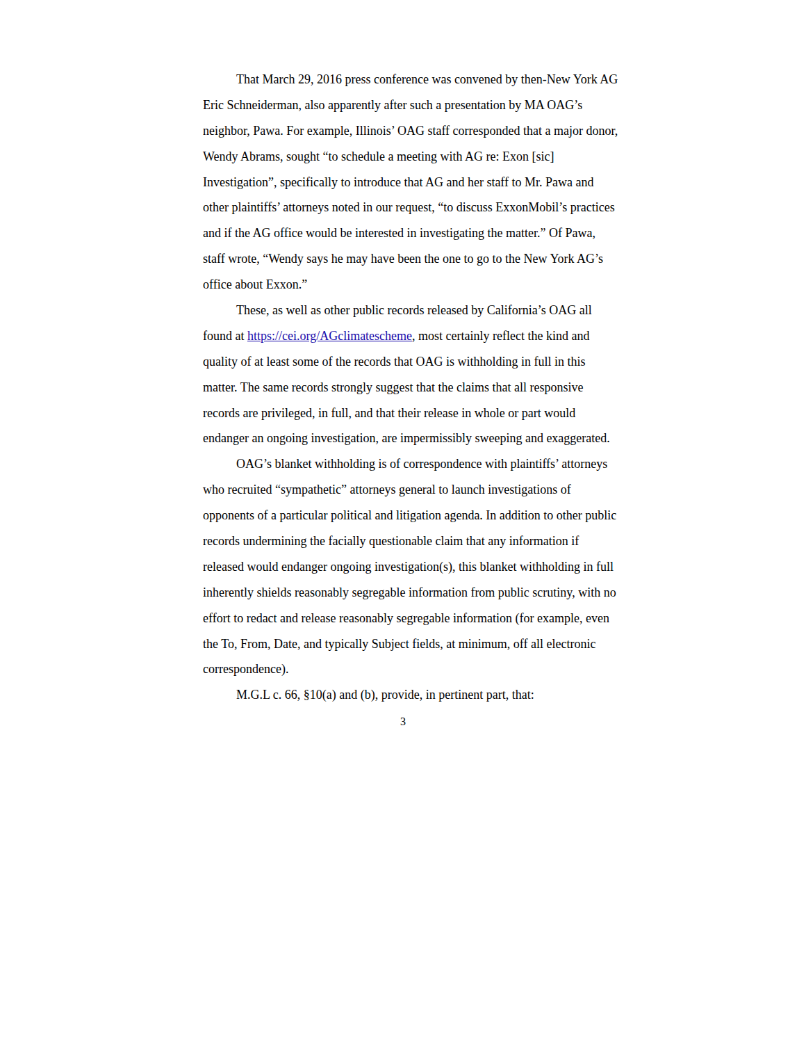That March 29, 2016 press conference was convened by then-New York AG Eric Schneiderman, also apparently after such a presentation by MA OAG’s neighbor, Pawa. For example, Illinois’ OAG staff corresponded that a major donor, Wendy Abrams, sought “to schedule a meeting with AG re: Exon [sic] Investigation”, specifically to introduce that AG and her staff to Mr. Pawa and other plaintiffs’ attorneys noted in our request, “to discuss ExxonMobil’s practices and if the AG office would be interested in investigating the matter.” Of Pawa, staff wrote, “Wendy says he may have been the one to go to the New York AG’s office about Exxon.”
These, as well as other public records released by California’s OAG all found at https://cei.org/AGclimatescheme, most certainly reflect the kind and quality of at least some of the records that OAG is withholding in full in this matter. The same records strongly suggest that the claims that all responsive records are privileged, in full, and that their release in whole or part would endanger an ongoing investigation, are impermissibly sweeping and exaggerated.
OAG’s blanket withholding is of correspondence with plaintiffs’ attorneys who recruited “sympathetic” attorneys general to launch investigations of opponents of a particular political and litigation agenda. In addition to other public records undermining the facially questionable claim that any information if released would endanger ongoing investigation(s), this blanket withholding in full inherently shields reasonably segregable information from public scrutiny, with no effort to redact and release reasonably segregable information (for example, even the To, From, Date, and typically Subject fields, at minimum, off all electronic correspondence).
M.G.L c. 66, §10(a) and (b), provide, in pertinent part, that:
3